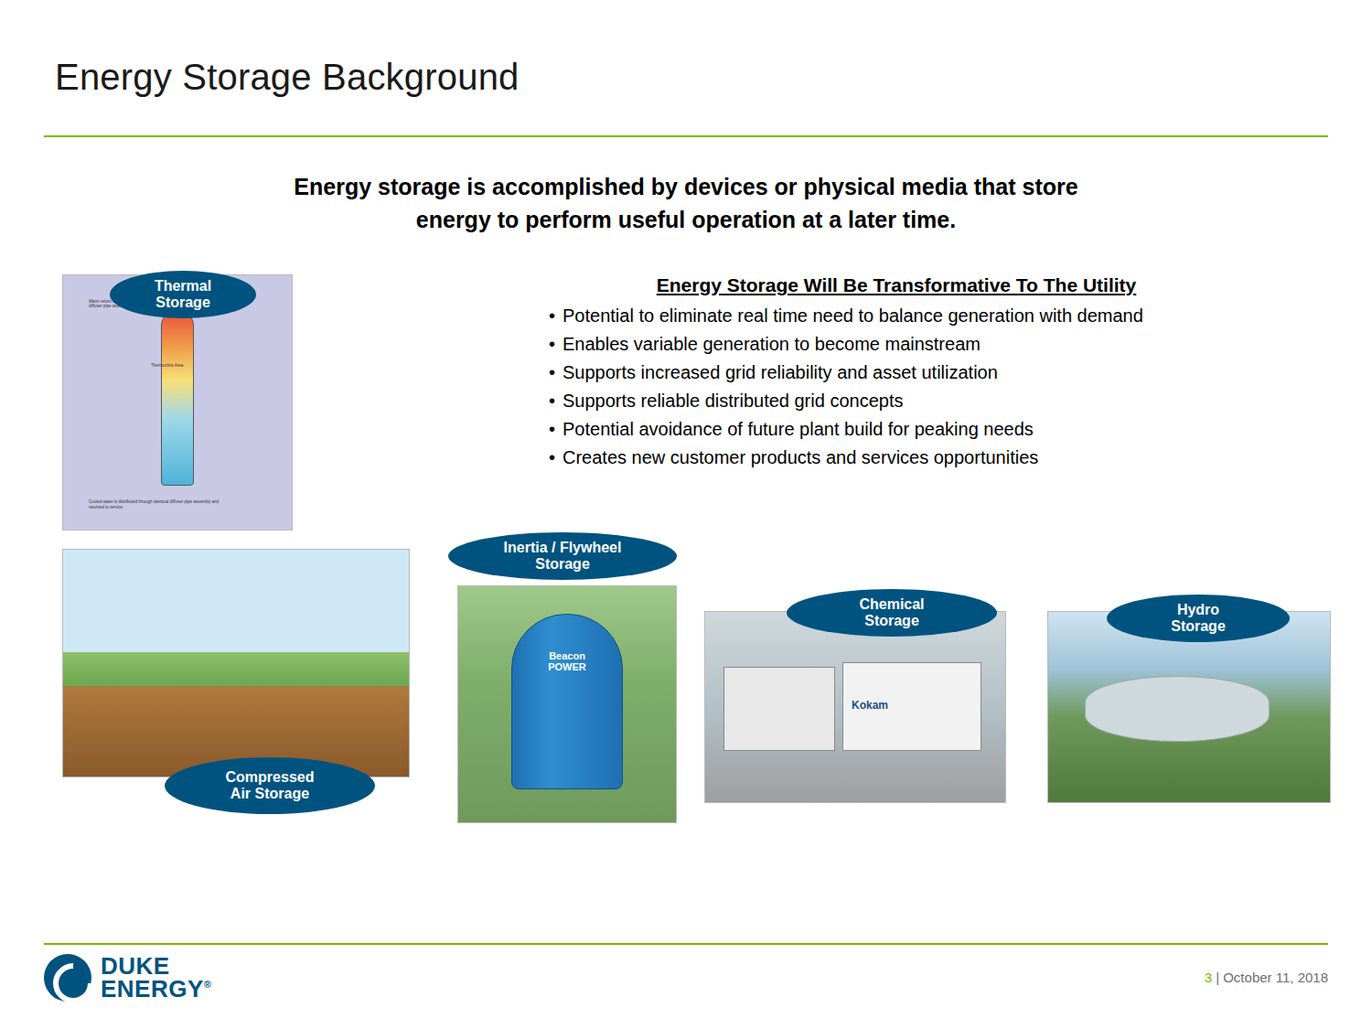Energy Storage Background
Energy storage is accomplished by devices or physical media that store
energy to perform useful operation at a later time.
Energy Storage Will Be Transformative To The Utility
Potential to eliminate real time need to balance generation with demand
Enables variable generation to become mainstream
Supports increased grid reliability and asset utilization
Supports reliable distributed grid concepts
Potential avoidance of future plant build for peaking needs
Creates new customer products and services opportunities
Warm return water enters tank at top and is distributed by diffuser pipe assembly
Thermocline Area
Cooled water is distributed through identical diffuser pipe assembly and returned to service
Thermal
Storage
Compressed
Air Storage
Beacon
POWER
Inertia / Flywheel
Storage
Kokam
Chemical
Storage
Hydro
Storage
3 | October 11, 2018
DUKE
ENERGY®